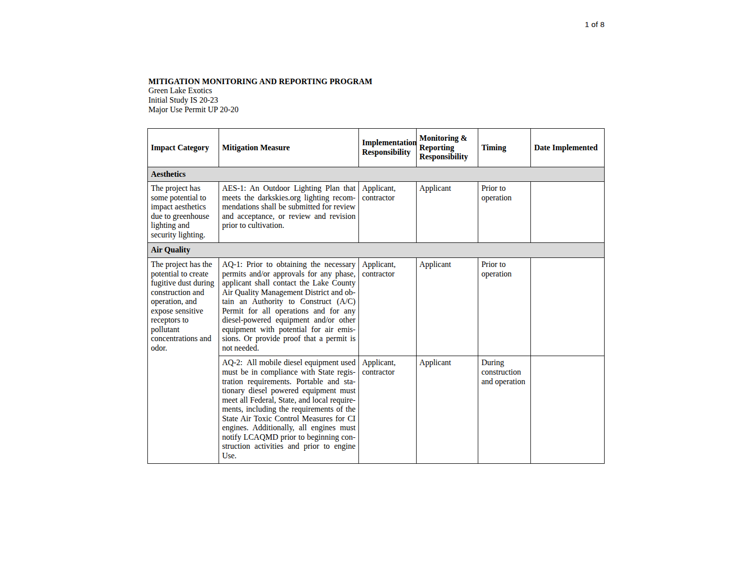1 of 8
MITIGATION MONITORING AND REPORTING PROGRAM
Green Lake Exotics
Initial Study IS 20-23
Major Use Permit UP 20-20
| Impact Category | Mitigation Measure | Implementation Responsibility | Monitoring & Reporting Responsibility | Timing | Date Implemented |
| --- | --- | --- | --- | --- | --- |
| Aesthetics |
| The project has some potential to impact aesthetics due to greenhouse lighting and security lighting. | AES-1: An Outdoor Lighting Plan that meets the darkskies.org lighting recommendations shall be submitted for review and acceptance, or review and revision prior to cultivation. | Applicant, contractor | Applicant | Prior to operation | |
| Air Quality |
| The project has the potential to create fugitive dust during construction and operation, and expose sensitive receptors to pollutant concentrations and odor. | AQ-1: Prior to obtaining the necessary permits and/or approvals for any phase, applicant shall contact the Lake County Air Quality Management District and obtain an Authority to Construct (A/C) Permit for all operations and for any diesel-powered equipment and/or other equipment with potential for air emissions. Or provide proof that a permit is not needed. | Applicant, contractor | Applicant | Prior to operation | |
| AQ-2: All mobile diesel equipment used must be in compliance with State registration requirements. Portable and stationary diesel powered equipment must meet all Federal, State, and local requirements, including the requirements of the State Air Toxic Control Measures for CI engines. Additionally, all engines must notify LCAQMD prior to beginning construction activities and prior to engine Use. | Applicant, contractor | Applicant | During construction and operation | |